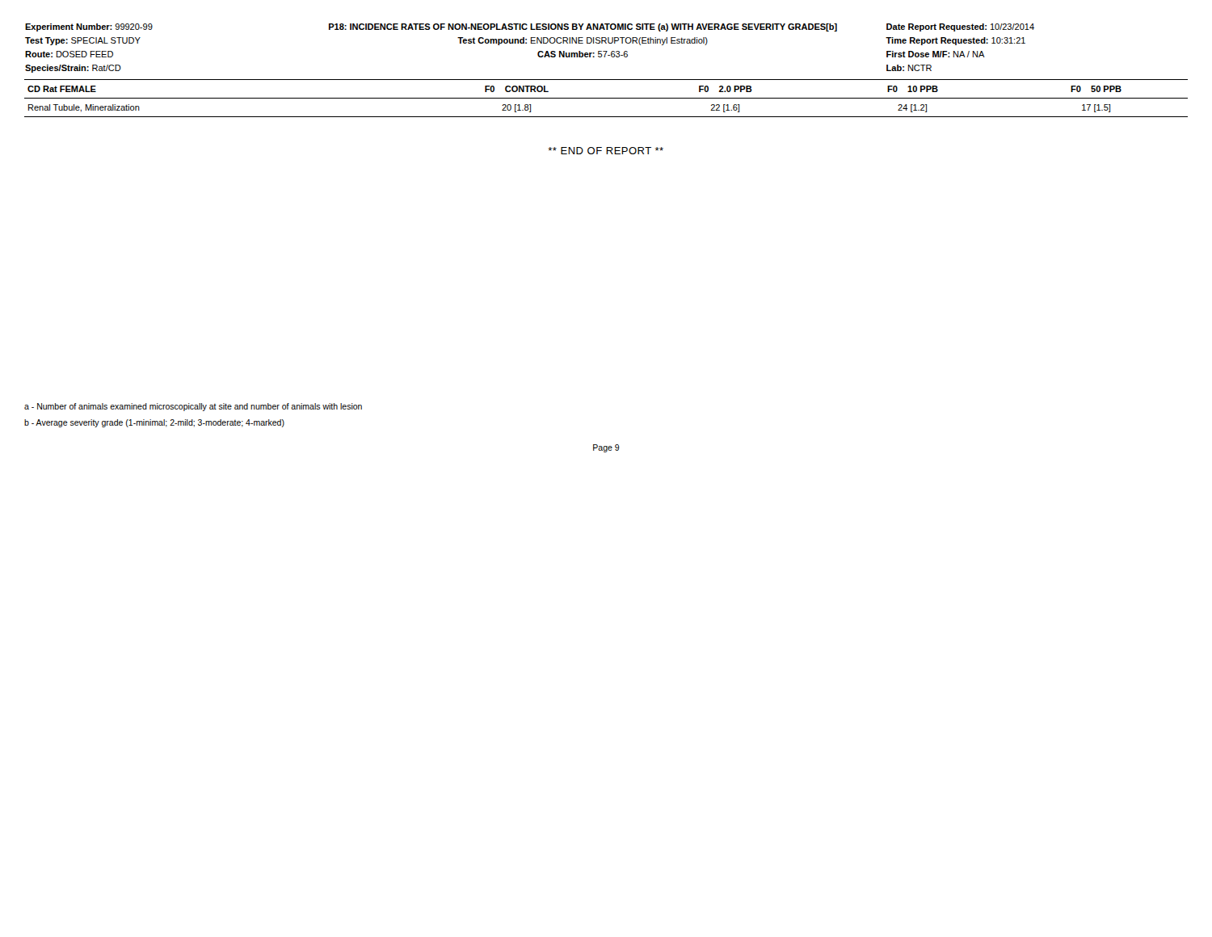| Experiment Number: 99920-99 Test Type: SPECIAL STUDY Route: DOSED FEED Species/Strain: Rat/CD | P18: INCIDENCE RATES OF NON-NEOPLASTIC LESIONS BY ANATOMIC SITE (a) WITH AVERAGE SEVERITY GRADES[b] Test Compound: ENDOCRINE DISRUPTOR(Ethinyl Estradiol) CAS Number: 57-63-6 | Date Report Requested: 10/23/2014 Time Report Requested: 10:31:21 First Dose M/F: NA / NA Lab: NCTR |
| CD Rat FEMALE | F0 CONTROL | F0 2.0 PPB | F0 10 PPB | F0 50 PPB |
| Renal Tubule, Mineralization | 20 [1.8] | 22 [1.6] | 24 [1.2] | 17 [1.5] |
** END OF REPORT **
a - Number of animals examined microscopically at site and number of animals with lesion
b - Average severity grade (1-minimal; 2-mild; 3-moderate; 4-marked)
Page 9